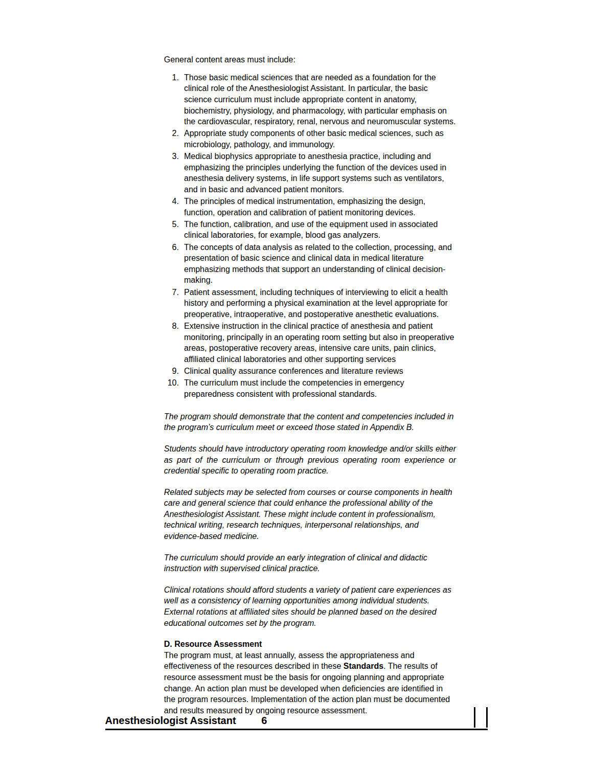General content areas must include:
Those basic medical sciences that are needed as a foundation for the clinical role of the Anesthesiologist Assistant. In particular, the basic science curriculum must include appropriate content in anatomy, biochemistry, physiology, and pharmacology, with particular emphasis on the cardiovascular, respiratory, renal, nervous and neuromuscular systems.
Appropriate study components of other basic medical sciences, such as microbiology, pathology, and immunology.
Medical biophysics appropriate to anesthesia practice, including and emphasizing the principles underlying the function of the devices used in anesthesia delivery systems, in life support systems such as ventilators, and in basic and advanced patient monitors.
The principles of medical instrumentation, emphasizing the design, function, operation and calibration of patient monitoring devices.
The function, calibration, and use of the equipment used in associated clinical laboratories, for example, blood gas analyzers.
The concepts of data analysis as related to the collection, processing, and presentation of basic science and clinical data in medical literature emphasizing methods that support an understanding of clinical decision-making.
Patient assessment, including techniques of interviewing to elicit a health history and performing a physical examination at the level appropriate for preoperative, intraoperative, and postoperative anesthetic evaluations.
Extensive instruction in the clinical practice of anesthesia and patient monitoring, principally in an operating room setting but also in preoperative areas, postoperative recovery areas, intensive care units, pain clinics, affiliated clinical laboratories and other supporting services
Clinical quality assurance conferences and literature reviews
The curriculum must include the competencies in emergency preparedness consistent with professional standards.
The program should demonstrate that the content and competencies included in the program’s curriculum meet or exceed those stated in Appendix B.
Students should have introductory operating room knowledge and/or skills either as part of the curriculum or through previous operating room experience or credential specific to operating room practice.
Related subjects may be selected from courses or course components in health care and general science that could enhance the professional ability of the Anesthesiologist Assistant. These might include content in professionalism, technical writing, research techniques, interpersonal relationships, and evidence-based medicine.
The curriculum should provide an early integration of clinical and didactic instruction with supervised clinical practice.
Clinical rotations should afford students a variety of patient care experiences as well as a consistency of learning opportunities among individual students. External rotations at affiliated sites should be planned based on the desired educational outcomes set by the program.
D. Resource Assessment
The program must, at least annually, assess the appropriateness and effectiveness of the resources described in these Standards. The results of resource assessment must be the basis for ongoing planning and appropriate change. An action plan must be developed when deficiencies are identified in the program resources. Implementation of the action plan must be documented and results measured by ongoing resource assessment.
Anesthesiologist Assistant 6